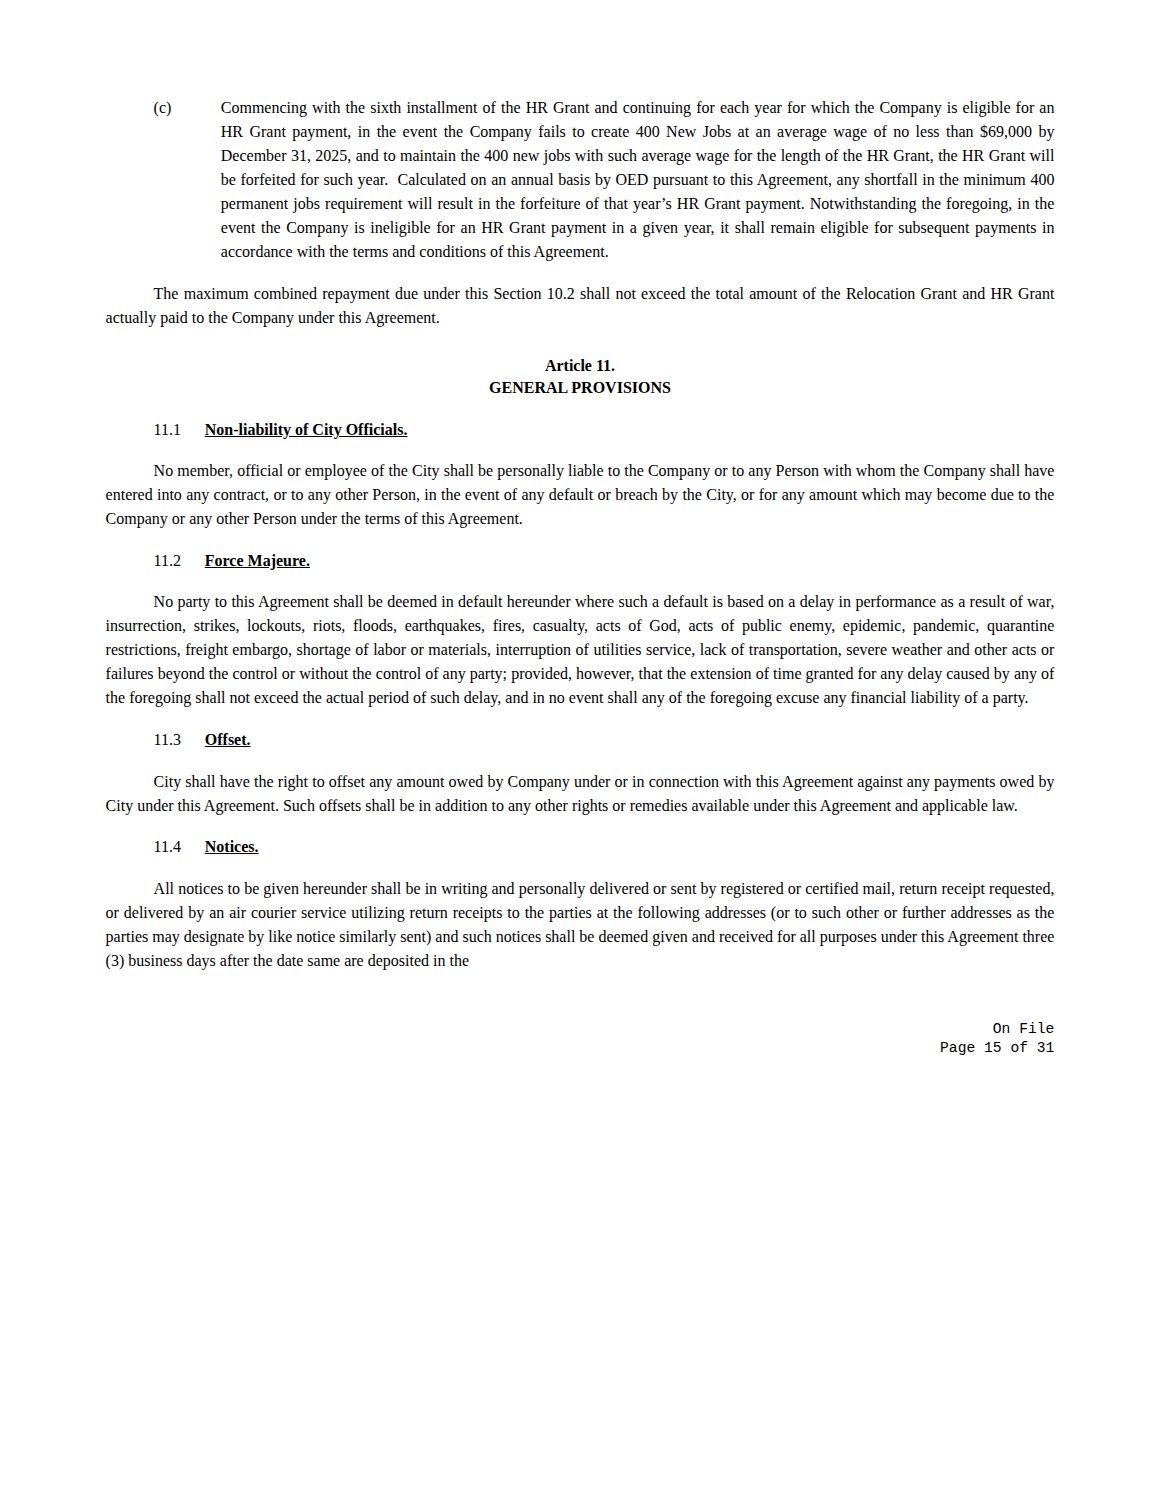(c)
Commencing with the sixth installment of the HR Grant and continuing for each year for which the Company is eligible for an HR Grant payment, in the event the Company fails to create 400 New Jobs at an average wage of no less than $69,000 by December 31, 2025, and to maintain the 400 new jobs with such average wage for the length of the HR Grant, the HR Grant will be forfeited for such year. Calculated on an annual basis by OED pursuant to this Agreement, any shortfall in the minimum 400 permanent jobs requirement will result in the forfeiture of that year’s HR Grant payment. Notwithstanding the foregoing, in the event the Company is ineligible for an HR Grant payment in a given year, it shall remain eligible for subsequent payments in accordance with the terms and conditions of this Agreement.
The maximum combined repayment due under this Section 10.2 shall not exceed the total amount of the Relocation Grant and HR Grant actually paid to the Company under this Agreement.
Article 11.
GENERAL PROVISIONS
11.1
Non-liability of City Officials.
No member, official or employee of the City shall be personally liable to the Company or to any Person with whom the Company shall have entered into any contract, or to any other Person, in the event of any default or breach by the City, or for any amount which may become due to the Company or any other Person under the terms of this Agreement.
11.2
Force Majeure.
No party to this Agreement shall be deemed in default hereunder where such a default is based on a delay in performance as a result of war, insurrection, strikes, lockouts, riots, floods, earthquakes, fires, casualty, acts of God, acts of public enemy, epidemic, pandemic, quarantine restrictions, freight embargo, shortage of labor or materials, interruption of utilities service, lack of transportation, severe weather and other acts or failures beyond the control or without the control of any party; provided, however, that the extension of time granted for any delay caused by any of the foregoing shall not exceed the actual period of such delay, and in no event shall any of the foregoing excuse any financial liability of a party.
11.3
Offset.
City shall have the right to offset any amount owed by Company under or in connection with this Agreement against any payments owed by City under this Agreement. Such offsets shall be in addition to any other rights or remedies available under this Agreement and applicable law.
11.4
Notices.
All notices to be given hereunder shall be in writing and personally delivered or sent by registered or certified mail, return receipt requested, or delivered by an air courier service utilizing return receipts to the parties at the following addresses (or to such other or further addresses as the parties may designate by like notice similarly sent) and such notices shall be deemed given and received for all purposes under this Agreement three (3) business days after the date same are deposited in the
On File
Page 15 of 31